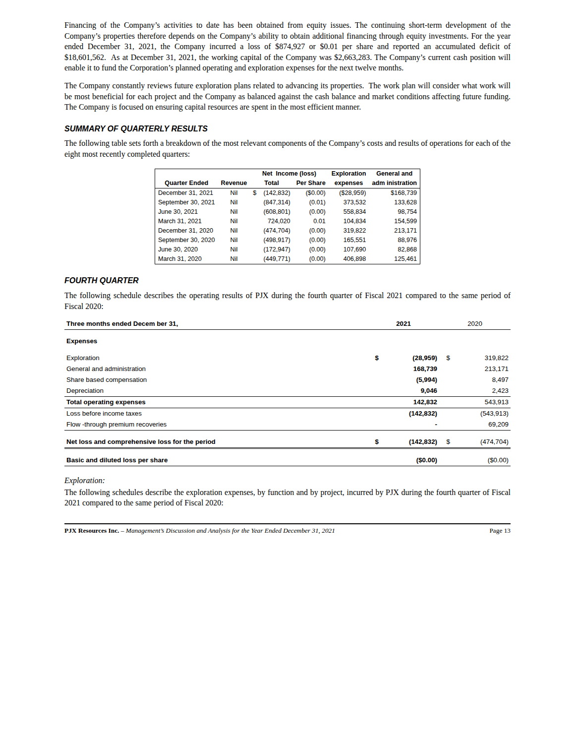Financing of the Company’s activities to date has been obtained from equity issues. The continuing short-term development of the Company’s properties therefore depends on the Company’s ability to obtain additional financing through equity investments. For the year ended December 31, 2021, the Company incurred a loss of $874,927 or $0.01 per share and reported an accumulated deficit of $18,601,562. As at December 31, 2021, the working capital of the Company was $2,663,283. The Company’s current cash position will enable it to fund the Corporation’s planned operating and exploration expenses for the next twelve months.
The Company constantly reviews future exploration plans related to advancing its properties. The work plan will consider what work will be most beneficial for each project and the Company as balanced against the cash balance and market conditions affecting future funding. The Company is focused on ensuring capital resources are spent in the most efficient manner.
SUMMARY OF QUARTERLY RESULTS
The following table sets forth a breakdown of the most relevant components of the Company’s costs and results of operations for each of the eight most recently completed quarters:
| | | Net Income (loss) | Exploration | General and |
| --- | --- | --- | --- | --- |
| Quarter Ended | Revenue | Total | Per Share | expenses | adm inistration |
| December 31, 2021 | Nil | $ (142,832) | ($0.00) | ($28,959) | $168,739 |
| September 30, 2021 | Nil | (847,314) | (0.01) | 373,532 | 133,628 |
| June 30, 2021 | Nil | (608,801) | (0.00) | 558,834 | 98,754 |
| March 31, 2021 | Nil | 724,020 | 0.01 | 104,834 | 154,599 |
| December 31, 2020 | Nil | (474,704) | (0.00) | 319,822 | 213,171 |
| September 30, 2020 | Nil | (498,917) | (0.00) | 165,551 | 88,976 |
| June 30, 2020 | Nil | (172,947) | (0.00) | 107,690 | 82,868 |
| March 31, 2020 | Nil | (449,771) | (0.00) | 406,898 | 125,461 |
FOURTH QUARTER
The following schedule describes the operating results of PJX during the fourth quarter of Fiscal 2021 compared to the same period of Fiscal 2020:
| Three months ended Decem ber 31, | 2021 | 2020 |
| --- | --- | --- |
| Expenses | | | | |
| Exploration | $ | (28,959) | $ | 319,822 |
| General and administration | | 168,739 | | 213,171 |
| Share based compensation | | (5,994) | | 8,497 |
| Depreciation | | 9,046 | | 2,423 |
| Total operating expenses | | 142,832 | | 543,913 |
| Loss before income taxes | | (142,832) | | (543,913) |
| Flow -through premium recoveries | | - | | 69,209 |
| Net loss and comprehensive loss for the period | $ | (142,832) | $ | (474,704) |
| Basic and diluted loss per share | | ($0.00) | | ($0.00) |
Exploration:
The following schedules describe the exploration expenses, by function and by project, incurred by PJX during the fourth quarter of Fiscal 2021 compared to the same period of Fiscal 2020:
PJX Resources Inc. – Management’s Discussion and Analysis for the Year Ended December 31, 2021
Page 13